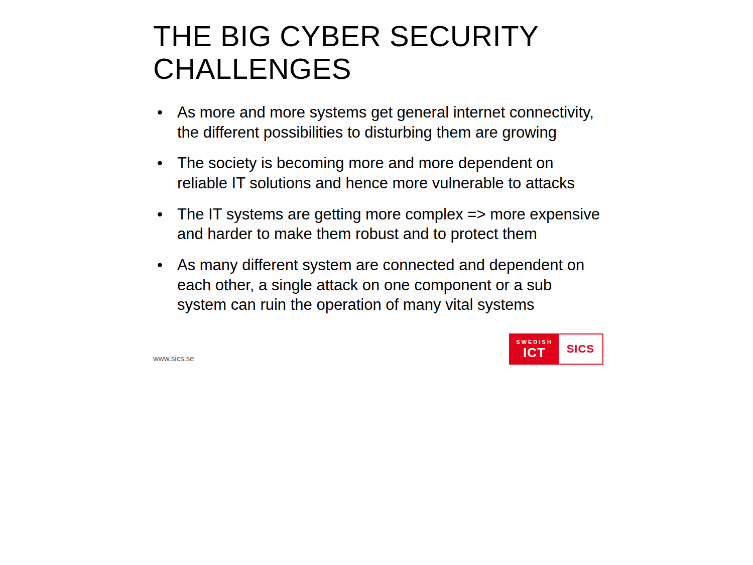THE BIG CYBER SECURITY CHALLENGES
As more and more systems get general internet connectivity, the different possibilities to disturbing them are growing
The society is becoming more and more dependent on reliable IT solutions and hence more vulnerable to attacks
The IT systems are getting more complex => more expensive and harder to make them robust and to protect them
As many different system are connected and dependent on each other, a single attack on one component or a sub system can ruin the operation of many vital systems
www.sics.se
SWEDISH ICT
SICS